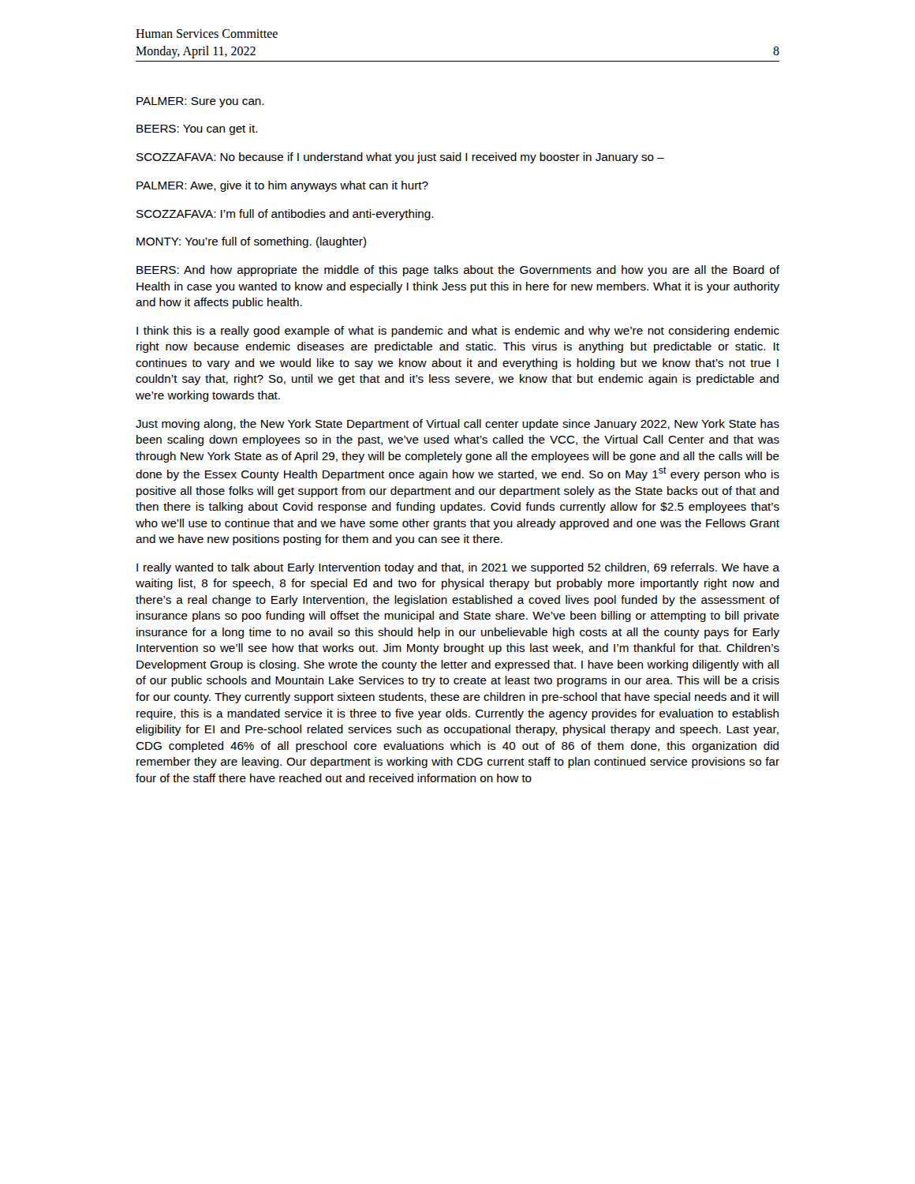Human Services Committee
Monday, April 11, 2022
8
PALMER: Sure you can.
BEERS: You can get it.
SCOZZAFAVA: No because if I understand what you just said I received my booster in January so –
PALMER: Awe, give it to him anyways what can it hurt?
SCOZZAFAVA: I’m full of antibodies and anti-everything.
MONTY: You’re full of something. (laughter)
BEERS: And how appropriate the middle of this page talks about the Governments and how you are all the Board of Health in case you wanted to know and especially I think Jess put this in here for new members. What it is your authority and how it affects public health.
I think this is a really good example of what is pandemic and what is endemic and why we’re not considering endemic right now because endemic diseases are predictable and static. This virus is anything but predictable or static. It continues to vary and we would like to say we know about it and everything is holding but we know that’s not true I couldn’t say that, right? So, until we get that and it’s less severe, we know that but endemic again is predictable and we’re working towards that.
Just moving along, the New York State Department of Virtual call center update since January 2022, New York State has been scaling down employees so in the past, we’ve used what’s called the VCC, the Virtual Call Center and that was through New York State as of April 29, they will be completely gone all the employees will be gone and all the calls will be done by the Essex County Health Department once again how we started, we end. So on May 1st every person who is positive all those folks will get support from our department and our department solely as the State backs out of that and then there is talking about Covid response and funding updates. Covid funds currently allow for $2.5 employees that’s who we’ll use to continue that and we have some other grants that you already approved and one was the Fellows Grant and we have new positions posting for them and you can see it there.
I really wanted to talk about Early Intervention today and that, in 2021 we supported 52 children, 69 referrals. We have a waiting list, 8 for speech, 8 for special Ed and two for physical therapy but probably more importantly right now and there’s a real change to Early Intervention, the legislation established a coved lives pool funded by the assessment of insurance plans so poo funding will offset the municipal and State share. We’ve been billing or attempting to bill private insurance for a long time to no avail so this should help in our unbelievable high costs at all the county pays for Early Intervention so we’ll see how that works out. Jim Monty brought up this last week, and I’m thankful for that. Children’s Development Group is closing. She wrote the county the letter and expressed that. I have been working diligently with all of our public schools and Mountain Lake Services to try to create at least two programs in our area. This will be a crisis for our county. They currently support sixteen students, these are children in pre-school that have special needs and it will require, this is a mandated service it is three to five year olds. Currently the agency provides for evaluation to establish eligibility for EI and Pre-school related services such as occupational therapy, physical therapy and speech. Last year, CDG completed 46% of all preschool core evaluations which is 40 out of 86 of them done, this organization did remember they are leaving. Our department is working with CDG current staff to plan continued service provisions so far four of the staff there have reached out and received information on how to